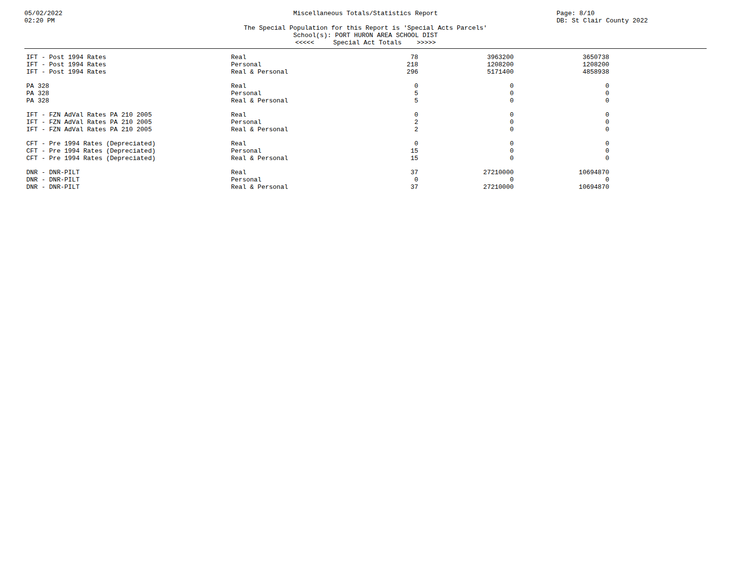| 05/02/2022 02:20 PM | Miscellaneous Totals/Statistics Report The Special Population for this Report is 'Special Acts Parcels' School(s): PORT HURON AREA SCHOOL DIST <<<<< Special Act Totals >>>>> | Page: 8/10 DB: St Clair County 2022 |
| IFT - Post 1994 Rates | Real | 78 | 3963200 | 3650738 | |
| IFT - Post 1994 Rates | Personal | 218 | 1208200 | 1208200 | |
| IFT - Post 1994 Rates | Real & Personal | 296 | 5171400 | 4858938 | |
| PA 328 | Real | 0 | 0 | 0 | |
| PA 328 | Personal | 5 | 0 | 0 | |
| PA 328 | Real & Personal | 5 | 0 | 0 | |
| IFT - FZN AdVal Rates PA 210 2005 | Real | 0 | 0 | 0 | |
| IFT - FZN AdVal Rates PA 210 2005 | Personal | 2 | 0 | 0 | |
| IFT - FZN AdVal Rates PA 210 2005 | Real & Personal | 2 | 0 | 0 | |
| CFT - Pre 1994 Rates (Depreciated) | Real | 0 | 0 | 0 | |
| CFT - Pre 1994 Rates (Depreciated) | Personal | 15 | 0 | 0 | |
| CFT - Pre 1994 Rates (Depreciated) | Real & Personal | 15 | 0 | 0 | |
| DNR - DNR-PILT | Real | 37 | 27210000 | 10694870 | |
| DNR - DNR-PILT | Personal | 0 | 0 | 0 | |
| DNR - DNR-PILT | Real & Personal | 37 | 27210000 | 10694870 | |